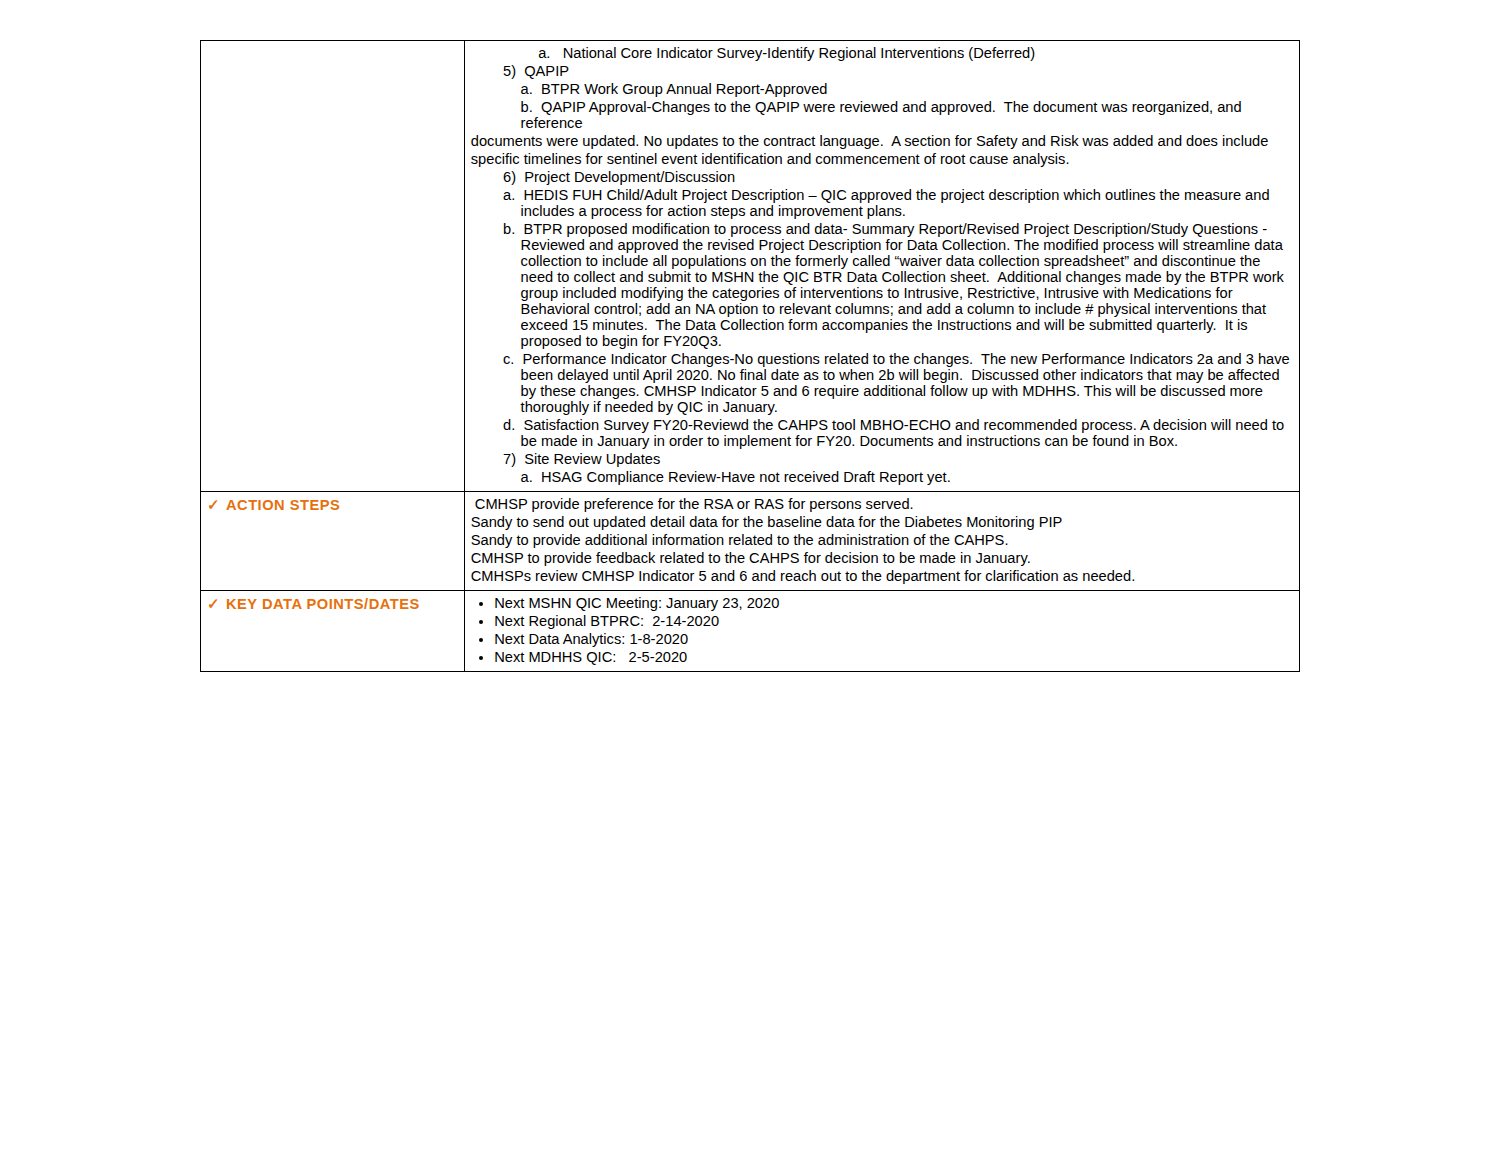| | a. National Core Indicator Survey-Identify Regional Interventions (Deferred) 5) QAPIP a. BTPR Work Group Annual Report-Approved b. QAPIP Approval-Changes to the QAPIP were reviewed and approved. The document was reorganized, and reference documents were updated. No updates to the contract language. A section for Safety and Risk was added and does include specific timelines for sentinel event identification and commencement of root cause analysis. 6) Project Development/Discussion a. HEDIS FUH Child/Adult Project Description – QIC approved the project description which outlines the measure and includes a process for action steps and improvement plans. b. BTPR proposed modification to process and data- Summary Report/Revised Project Description/Study Questions -Reviewed and approved the revised Project Description for Data Collection. The modified process will streamline data collection to include all populations on the formerly called “waiver data collection spreadsheet” and discontinue the need to collect and submit to MSHN the QIC BTR Data Collection sheet. Additional changes made by the BTPR work group included modifying the categories of interventions to Intrusive, Restrictive, Intrusive with Medications for Behavioral control; add an NA option to relevant columns; and add a column to include # physical interventions that exceed 15 minutes. The Data Collection form accompanies the Instructions and will be submitted quarterly. It is proposed to begin for FY20Q3. c. Performance Indicator Changes-No questions related to the changes. The new Performance Indicators 2a and 3 have been delayed until April 2020. No final date as to when 2b will begin. Discussed other indicators that may be affected by these changes. CMHSP Indicator 5 and 6 require additional follow up with MDHHS. This will be discussed more thoroughly if needed by QIC in January. d. Satisfaction Survey FY20-Reviewd the CAHPS tool MBHO-ECHO and recommended process. A decision will need to be made in January in order to implement for FY20. Documents and instructions can be found in Box. 7) Site Review Updates a. HSAG Compliance Review-Have not received Draft Report yet. |
| ✓ ACTION STEPS | CMHSP provide preference for the RSA or RAS for persons served. Sandy to send out updated detail data for the baseline data for the Diabetes Monitoring PIP Sandy to provide additional information related to the administration of the CAHPS. CMHSP to provide feedback related to the CAHPS for decision to be made in January. CMHSPs review CMHSP Indicator 5 and 6 and reach out to the department for clarification as needed. |
| ✓ KEY DATA POINTS/DATES | Next MSHN QIC Meeting: January 23, 2020 Next Regional BTPRC: 2-14-2020 Next Data Analytics: 1-8-2020 Next MDHHS QIC: 2-5-2020 |